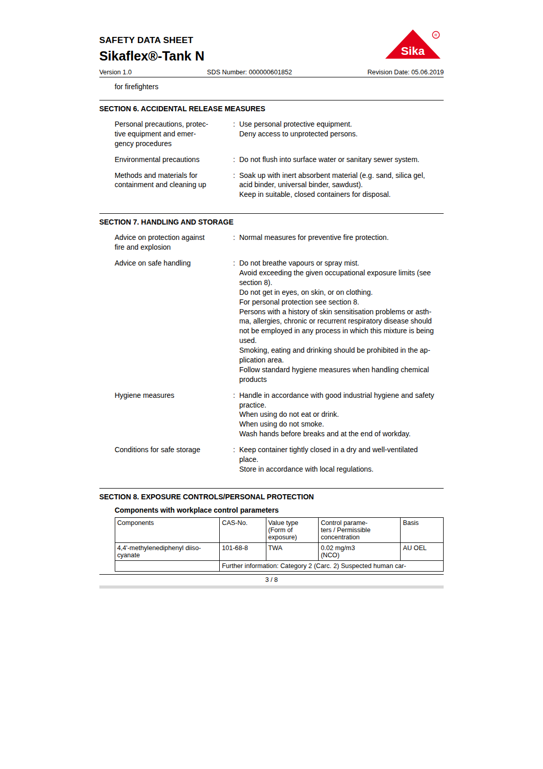Sika R
SAFETY DATA SHEET
Sikaflex®-Tank N
Version 1.0 SDS Number: 000000601852 Revision Date: 05.06.2019
for firefighters
SECTION 6. ACCIDENTAL RELEASE MEASURES
| Personal precautions, protec- tive equipment and emer- gency procedures | : | Use personal protective equipment. Deny access to unprotected persons. |
| Environmental precautions | : | Do not flush into surface water or sanitary sewer system. |
| Methods and materials for containment and cleaning up | : | Soak up with inert absorbent material (e.g. sand, silica gel, acid binder, universal binder, sawdust). Keep in suitable, closed containers for disposal. |
SECTION 7. HANDLING AND STORAGE
| Advice on protection against fire and explosion | : | Normal measures for preventive fire protection. |
| Advice on safe handling | : | Do not breathe vapours or spray mist. Avoid exceeding the given occupational exposure limits (see section 8). Do not get in eyes, on skin, or on clothing. For personal protection see section 8. Persons with a history of skin sensitisation problems or asth- ma, allergies, chronic or recurrent respiratory disease should not be employed in any process in which this mixture is being used. Smoking, eating and drinking should be prohibited in the ap- plication area. Follow standard hygiene measures when handling chemical products |
| Hygiene measures | : | Handle in accordance with good industrial hygiene and safety practice. When using do not eat or drink. When using do not smoke. Wash hands before breaks and at the end of workday. |
| Conditions for safe storage | : | Keep container tightly closed in a dry and well-ventilated place. Store in accordance with local regulations. |
SECTION 8. EXPOSURE CONTROLS/PERSONAL PROTECTION
Components with workplace control parameters
| Components | CAS-No. | Value type (Form of exposure) | Control parame- ters / Permissible concentration | Basis |
| --- | --- | --- | --- | --- |
| 4,4'-methylenediphenyl diiso- cyanate | 101-68-8 | TWA | 0.02 mg/m3 (NCO) | AU OEL |
| | Further information: Category 2 (Carc. 2) Suspected human car- |
3 / 8